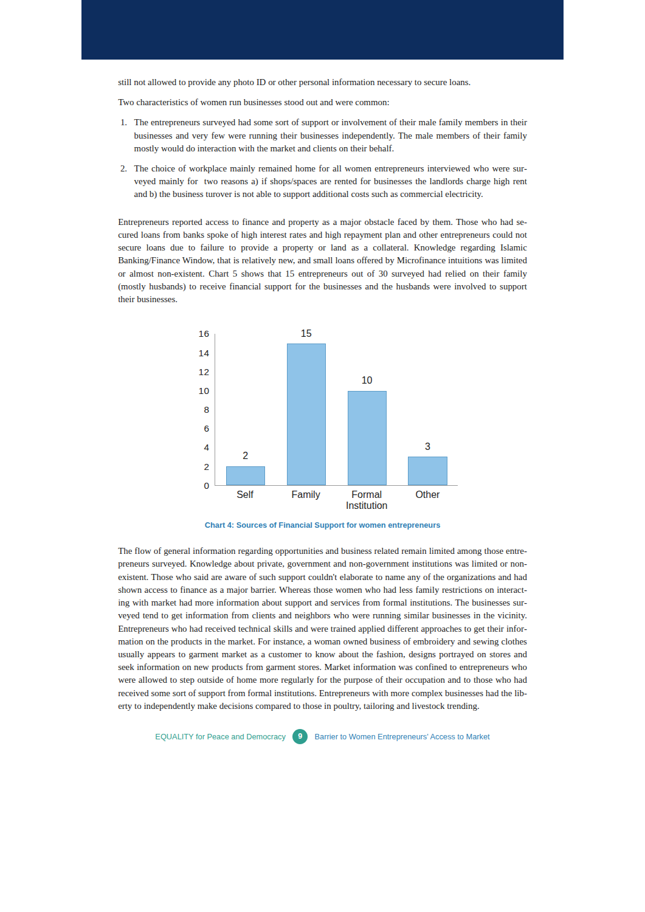still not allowed to provide any photo ID or other personal information necessary to secure loans.
Two characteristics of women run businesses stood out and were common:
1. The entrepreneurs surveyed had some sort of support or involvement of their male family members in their businesses and very few were running their businesses independently. The male members of their family mostly would do interaction with the market and clients on their behalf.
2. The choice of workplace mainly remained home for all women entrepreneurs interviewed who were surveyed mainly for two reasons a) if shops/spaces are rented for businesses the landlords charge high rent and b) the business turover is not able to support additional costs such as commercial electricity.
Entrepreneurs reported access to finance and property as a major obstacle faced by them. Those who had secured loans from banks spoke of high interest rates and high repayment plan and other entrepreneurs could not secure loans due to failure to provide a property or land as a collateral. Knowledge regarding Islamic Banking/Finance Window, that is relatively new, and small loans offered by Microfinance intuitions was limited or almost non-existent. Chart 5 shows that 15 entrepreneurs out of 30 surveyed had relied on their family (mostly husbands) to receive financial support for the businesses and the husbands were involved to support their businesses.
16
14
12
10
8
6
4
2
0
2
15
10
3
Self
Family
Formal
Institution
Other
Chart 4: Sources of Financial Support for women entrepreneurs
The flow of general information regarding opportunities and business related remain limited among those entrepreneurs surveyed. Knowledge about private, government and non-government institutions was limited or non-existent. Those who said are aware of such support couldn't elaborate to name any of the organizations and had shown access to finance as a major barrier. Whereas those women who had less family restrictions on interacting with market had more information about support and services from formal institutions. The businesses surveyed tend to get information from clients and neighbors who were running similar businesses in the vicinity. Entrepreneurs who had received technical skills and were trained applied different approaches to get their information on the products in the market. For instance, a woman owned business of embroidery and sewing clothes usually appears to garment market as a customer to know about the fashion, designs portrayed on stores and seek information on new products from garment stores. Market information was confined to entrepreneurs who were allowed to step outside of home more regularly for the purpose of their occupation and to those who had received some sort of support from formal institutions. Entrepreneurs with more complex businesses had the liberty to independently make decisions compared to those in poultry, tailoring and livestock trending.
EQUALITY for Peace and Democracy 9 Barrier to Women Entrepreneurs' Access to Market